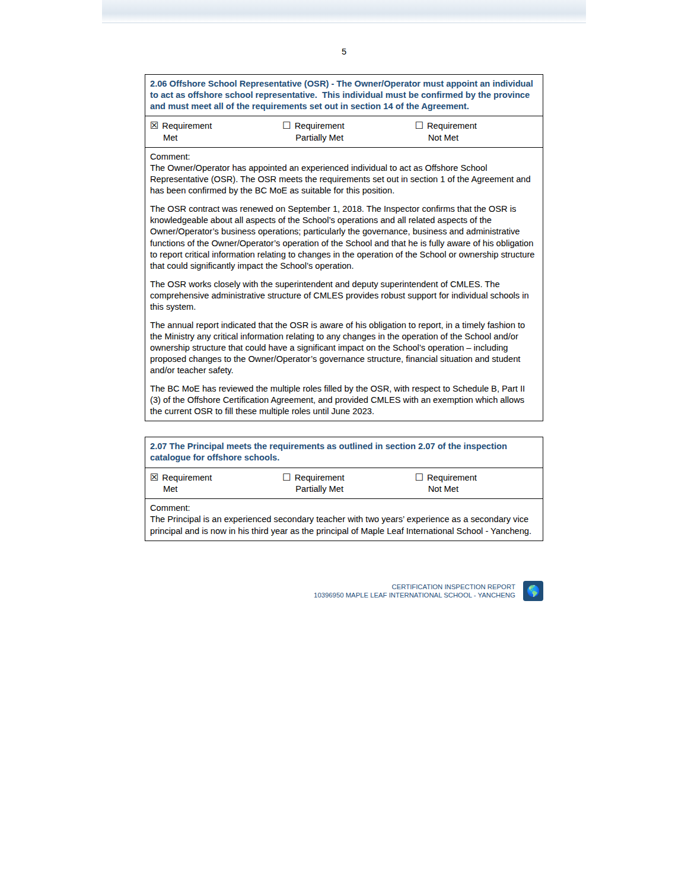5
| 2.06 Offshore School Representative (OSR) - The Owner/Operator must appoint an individual to act as offshore school representative. This individual must be confirmed by the province and must meet all of the requirements set out in section 14 of the Agreement. |
| / ☒ Requirement Met / ☐ Requirement Partially Met / ☐ Requirement Not Met / |
| Comment: The Owner/Operator has appointed an experienced individual to act as Offshore School Representative (OSR). The OSR meets the requirements set out in section 1 of the Agreement and has been confirmed by the BC MoE as suitable for this position. The OSR contract was renewed on September 1, 2018. The Inspector confirms that the OSR is knowledgeable about all aspects of the School’s operations and all related aspects of the Owner/Operator’s business operations; particularly the governance, business and administrative functions of the Owner/Operator’s operation of the School and that he is fully aware of his obligation to report critical information relating to changes in the operation of the School or ownership structure that could significantly impact the School’s operation. The OSR works closely with the superintendent and deputy superintendent of CMLES. The comprehensive administrative structure of CMLES provides robust support for individual schools in this system. The annual report indicated that the OSR is aware of his obligation to report, in a timely fashion to the Ministry any critical information relating to any changes in the operation of the School and/or ownership structure that could have a significant impact on the School’s operation – including proposed changes to the Owner/Operator’s governance structure, financial situation and student and/or teacher safety. The BC MoE has reviewed the multiple roles filled by the OSR, with respect to Schedule B, Part II (3) of the Offshore Certification Agreement, and provided CMLES with an exemption which allows the current OSR to fill these multiple roles until June 2023. |
| 2.07 The Principal meets the requirements as outlined in section 2.07 of the inspection catalogue for offshore schools. |
| / ☒ Requirement Met / ☐ Requirement Partially Met / ☐ Requirement Not Met / |
| Comment: The Principal is an experienced secondary teacher with two years’ experience as a secondary vice principal and is now in his third year as the principal of Maple Leaf International School - Yancheng. |
CERTIFICATION INSPECTION REPORT
10396950 MAPLE LEAF INTERNATIONAL SCHOOL - YANCHENG 🌎